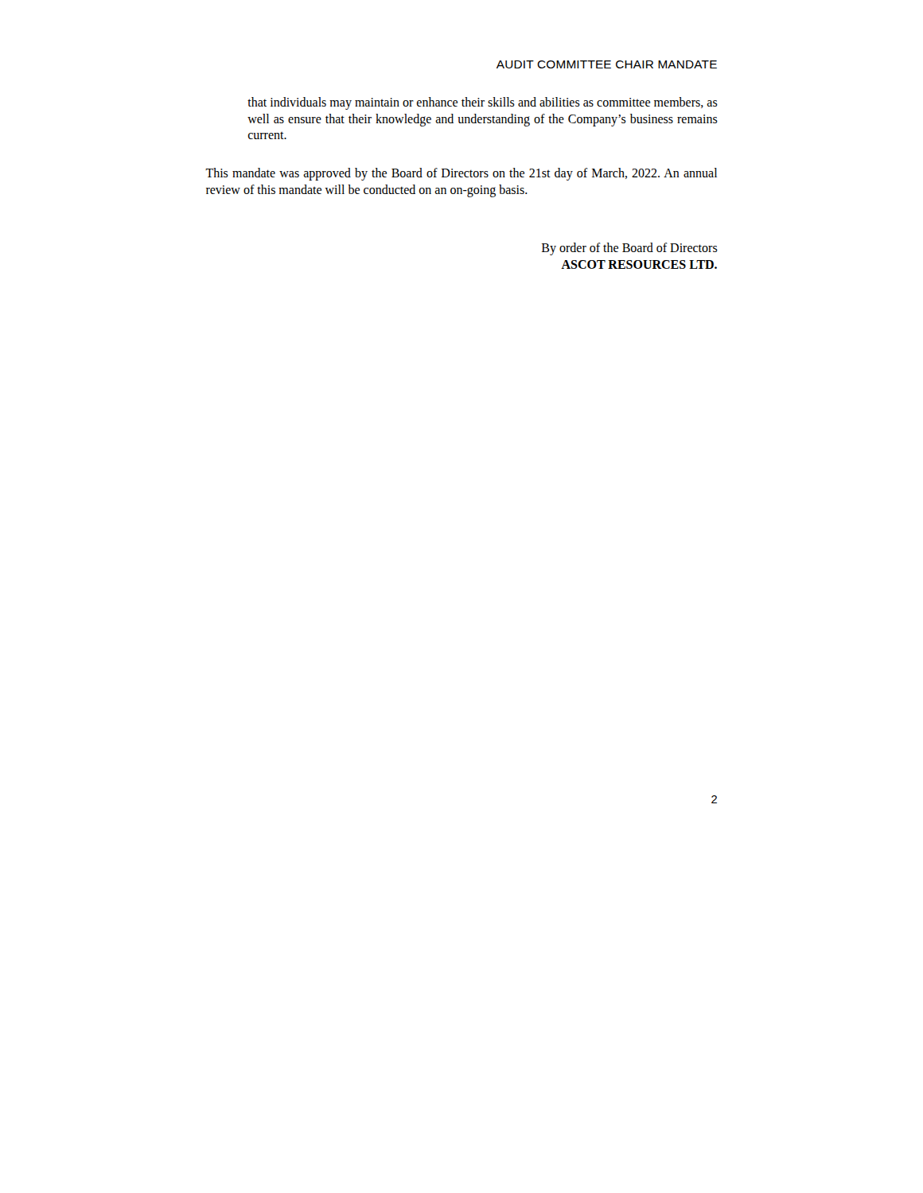AUDIT COMMITTEE CHAIR MANDATE
that individuals may maintain or enhance their skills and abilities as committee members, as well as ensure that their knowledge and understanding of the Company’s business remains current.
This mandate was approved by the Board of Directors on the 21st day of March, 2022. An annual review of this mandate will be conducted on an on-going basis.
By order of the Board of Directors
ASCOT RESOURCES LTD.
2